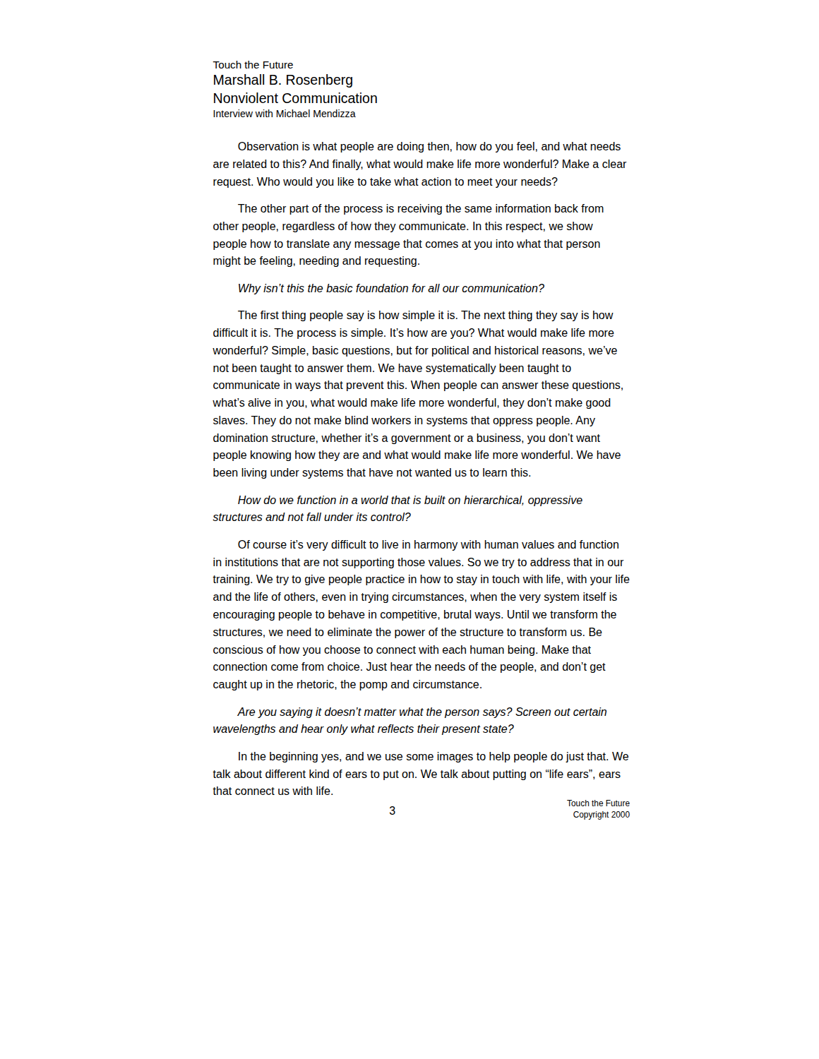Touch the Future
Marshall B. Rosenberg
Nonviolent Communication
Interview with Michael Mendizza
Observation is what people are doing then, how do you feel, and what needs are related to this? And finally, what would make life more wonderful? Make a clear request. Who would you like to take what action to meet your needs?
The other part of the process is receiving the same information back from other people, regardless of how they communicate. In this respect, we show people how to translate any message that comes at you into what that person might be feeling, needing and requesting.
Why isn’t this the basic foundation for all our communication?
The first thing people say is how simple it is. The next thing they say is how difficult it is. The process is simple. It’s how are you? What would make life more wonderful? Simple, basic questions, but for political and historical reasons, we’ve not been taught to answer them. We have systematically been taught to communicate in ways that prevent this. When people can answer these questions, what’s alive in you, what would make life more wonderful, they don’t make good slaves. They do not make blind workers in systems that oppress people. Any domination structure, whether it’s a government or a business, you don’t want people knowing how they are and what would make life more wonderful. We have been living under systems that have not wanted us to learn this.
How do we function in a world that is built on hierarchical, oppressive structures and not fall under its control?
Of course it’s very difficult to live in harmony with human values and function in institutions that are not supporting those values. So we try to address that in our training. We try to give people practice in how to stay in touch with life, with your life and the life of others, even in trying circumstances, when the very system itself is encouraging people to behave in competitive, brutal ways. Until we transform the structures, we need to eliminate the power of the structure to transform us. Be conscious of how you choose to connect with each human being. Make that connection come from choice. Just hear the needs of the people, and don’t get caught up in the rhetoric, the pomp and circumstance.
Are you saying it doesn’t matter what the person says? Screen out certain wavelengths and hear only what reflects their present state?
In the beginning yes, and we use some images to help people do just that. We talk about different kind of ears to put on. We talk about putting on “life ears”, ears that connect us with life.
3
Touch the Future
Copyright 2000